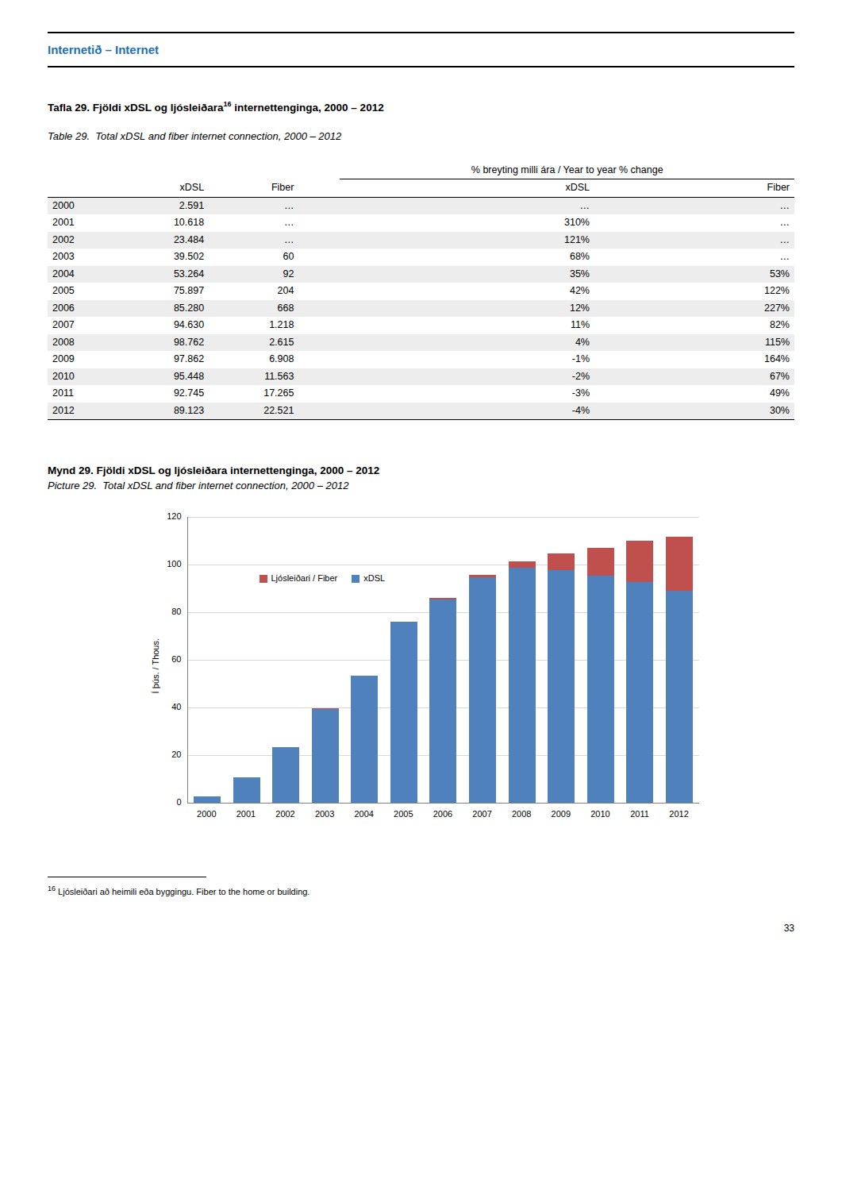Internetið – Internet
Tafla 29. Fjöldi xDSL og ljósleiðara16 internettenginga, 2000 – 2012
Table 29. Total xDSL and fiber internet connection, 2000 – 2012
| | | | | % breyting milli ára / Year to year % change |
| --- | --- | --- | --- | --- |
| | xDSL | Fiber | | | xDSL | Fiber |
| 2000 | 2.591 | … | | | … | … |
| 2001 | 10.618 | … | | | 310% | … |
| 2002 | 23.484 | … | | | 121% | … |
| 2003 | 39.502 | 60 | | | 68% | … |
| 2004 | 53.264 | 92 | | | 35% | 53% |
| 2005 | 75.897 | 204 | | | 42% | 122% |
| 2006 | 85.280 | 668 | | | 12% | 227% |
| 2007 | 94.630 | 1.218 | | | 11% | 82% |
| 2008 | 98.762 | 2.615 | | | 4% | 115% |
| 2009 | 97.862 | 6.908 | | | -1% | 164% |
| 2010 | 95.448 | 11.563 | | | -2% | 67% |
| 2011 | 92.745 | 17.265 | | | -3% | 49% |
| 2012 | 89.123 | 22.521 | | | -4% | 30% |
Mynd 29. Fjöldi xDSL og ljósleiðara internettenginga, 2000 – 2012
Picture 29. Total xDSL and fiber internet connection, 2000 – 2012
Í þús. / Thous.
120 100 80 60 40 20 0
Ljósleiðari / Fiber xDSL
2000 2001 2002 2003 2004 2005 2006 2007 2008 2009 2010 2011 2012
16 Ljósleiðari að heimili eða byggingu. Fiber to the home or building.
33